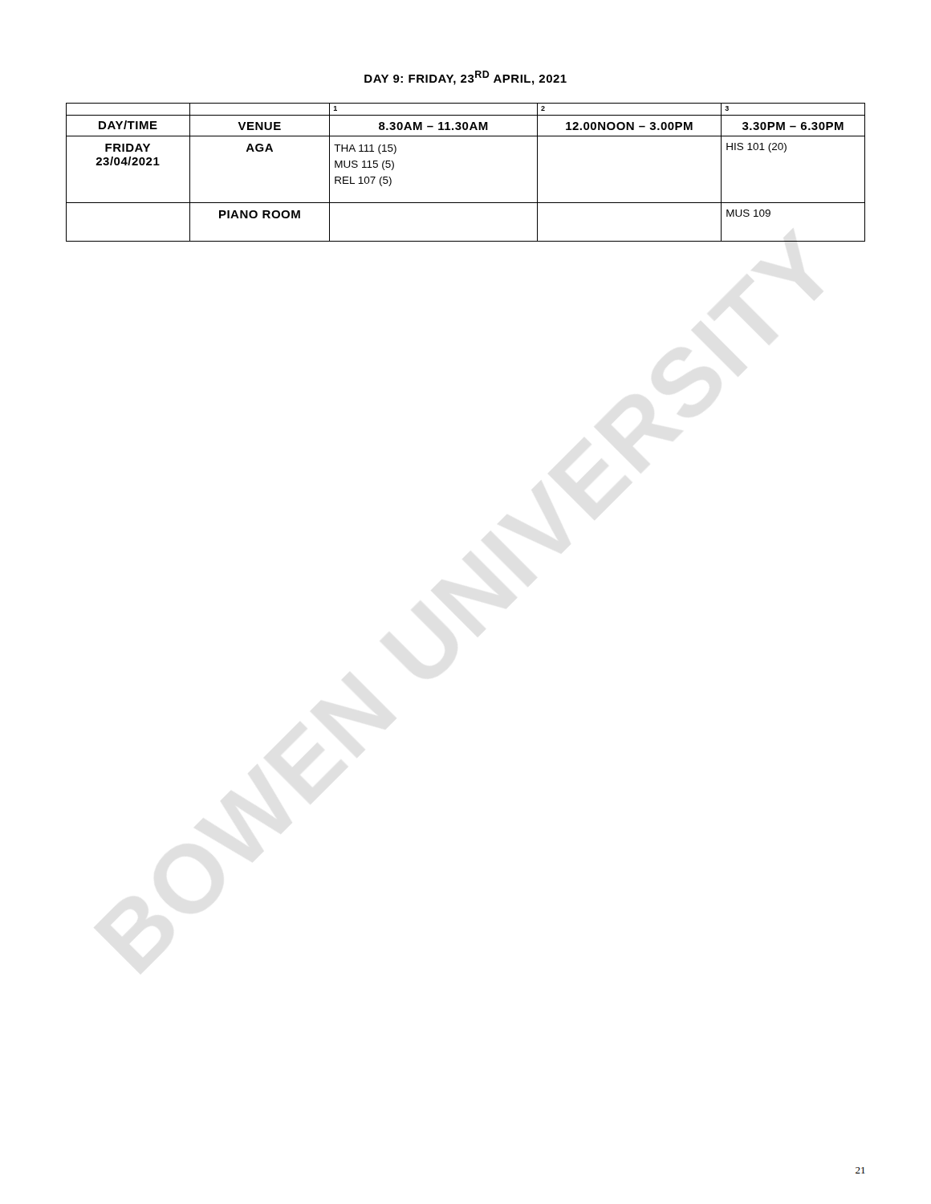BOWEN UNIVERSITY
DAY 9: FRIDAY, 23RD APRIL, 2021
| | | 1 | 2 | 3 |
| DAY/TIME | VENUE | 8.30AM – 11.30AM | 12.00NOON – 3.00PM | 3.30PM – 6.30PM |
| FRIDAY 23/04/2021 | AGA | THA 111 (15) MUS 115 (5) REL 107 (5) | | HIS 101 (20) |
| | PIANO ROOM | | | MUS 109 |
21